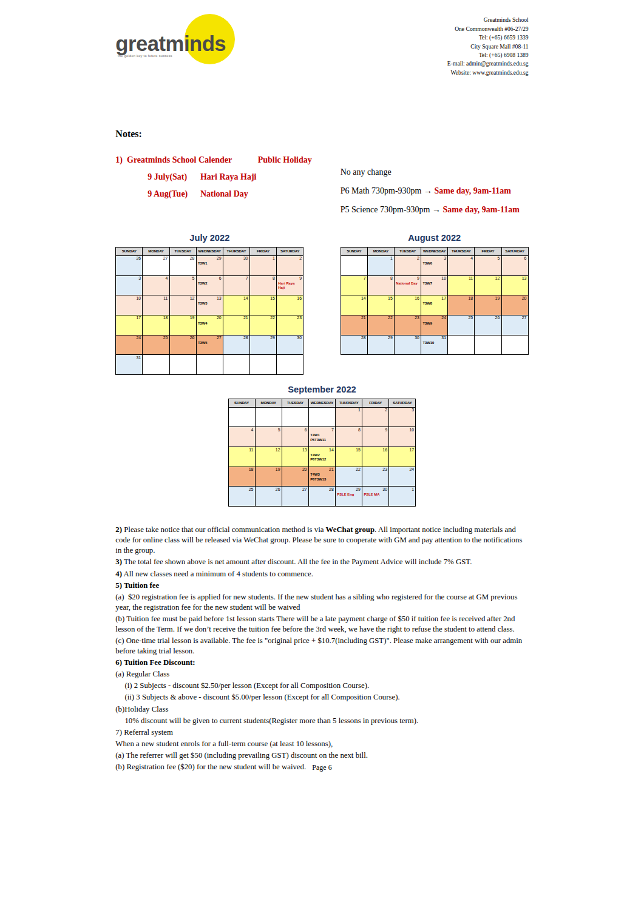greatminds
the golden key to future success
Greatminds School
One Commonwealth #06-27/29
Tel: (+65) 6659 1339
City Square Mall #08-11
Tel: (+65) 6908 1389
E-mail: admin@greatminds.edu.sg
Website: www.greatminds.edu.sg
Notes:
1) Greatminds School Calender Public Holiday
9 July(Sat) Hari Raya Haji
9 Aug(Tue) National Day
No any change
P6 Math 730pm-930pm → Same day, 9am-11am
P5 Science 730pm-930pm → Same day, 9am-11am
July 2022
| SUNDAY | MONDAY | TUESDAY | WEDNESDAY | THURSDAY | FRIDAY | SATURDAY |
| --- | --- | --- | --- | --- | --- | --- |
| 26 | 27 | 28 | 29 T3W1 | 30 | 1 | 2 |
| 3 | 4 | 5 | 6 T3W2 | 7 | 8 | 9 Hari Raya Haji |
| 10 | 11 | 12 | 13 T3W3 | 14 | 15 | 16 |
| 17 | 18 | 19 | 20 T3W4 | 21 | 22 | 23 |
| 24 | 25 | 26 | 27 T3W5 | 28 | 29 | 30 |
| 31 | | | | | | |
August 2022
| SUNDAY | MONDAY | TUESDAY | WEDNESDAY | THURSDAY | FRIDAY | SATURDAY |
| --- | --- | --- | --- | --- | --- | --- |
| | 1 | 2 | 3 T3W6 | 4 | 5 | 6 |
| 7 | 8 | 9 National Day | 10 T3W7 | 11 | 12 | 13 |
| 14 | 15 | 16 | 17 T3W8 | 18 | 19 | 20 |
| 21 | 22 | 23 | 24 T3W9 | 25 | 26 | 27 |
| 28 | 29 | 30 | 31 T3W10 | | | |
September 2022
| SUNDAY | MONDAY | TUESDAY | WEDNESDAY | THURSDAY | FRIDAY | SATURDAY |
| --- | --- | --- | --- | --- | --- | --- |
| | | | | 1 | 2 | 3 |
| 4 | 5 | 6 | 7 T4W1 P6T3W11 | 8 | 9 | 10 |
| 11 | 12 | 13 | 14 T4W2 P6T3W12 | 15 | 16 | 17 |
| 18 | 19 | 20 | 21 T4W3 P6T3W13 | 22 | 23 | 24 |
| 25 | 26 | 27 | 28 | 29 PSLE Eng | 30 PSLE MA | 1 |
2) Please take notice that our official communication method is via WeChat group. All important notice including materials and code for online class will be released via WeChat group. Please be sure to cooperate with GM and pay attention to the notifications in the group.
3) The total fee shown above is net amount after discount. All the fee in the Payment Advice will include 7% GST.
4) All new classes need a minimum of 4 students to commence.
5) Tuition fee
(a) $20 registration fee is applied for new students. If the new student has a sibling who registered for the course at GM previous year, the registration fee for the new student will be waived
(b) Tuition fee must be paid before 1st lesson starts There will be a late payment charge of $50 if tuition fee is received after 2nd lesson of the Term. If we don’t receive the tuition fee before the 3rd week, we have the right to refuse the student to attend class.
(c) One-time trial lesson is available. The fee is "original price + $10.7(including GST)". Please make arrangement with our admin before taking trial lesson.
6) Tuition Fee Discount:
(a) Regular Class
(i) 2 Subjects - discount $2.50/per lesson (Except for all Composition Course).
(ii) 3 Subjects & above - discount $5.00/per lesson (Except for all Composition Course).
(b)Holiday Class
10% discount will be given to current students(Register more than 5 lessons in previous term).
7) Referral system
When a new student enrols for a full-term course (at least 10 lessons),
(a) The referrer will get $50 (including prevailing GST) discount on the next bill.
(b) Registration fee ($20) for the new student will be waived.
Page 6